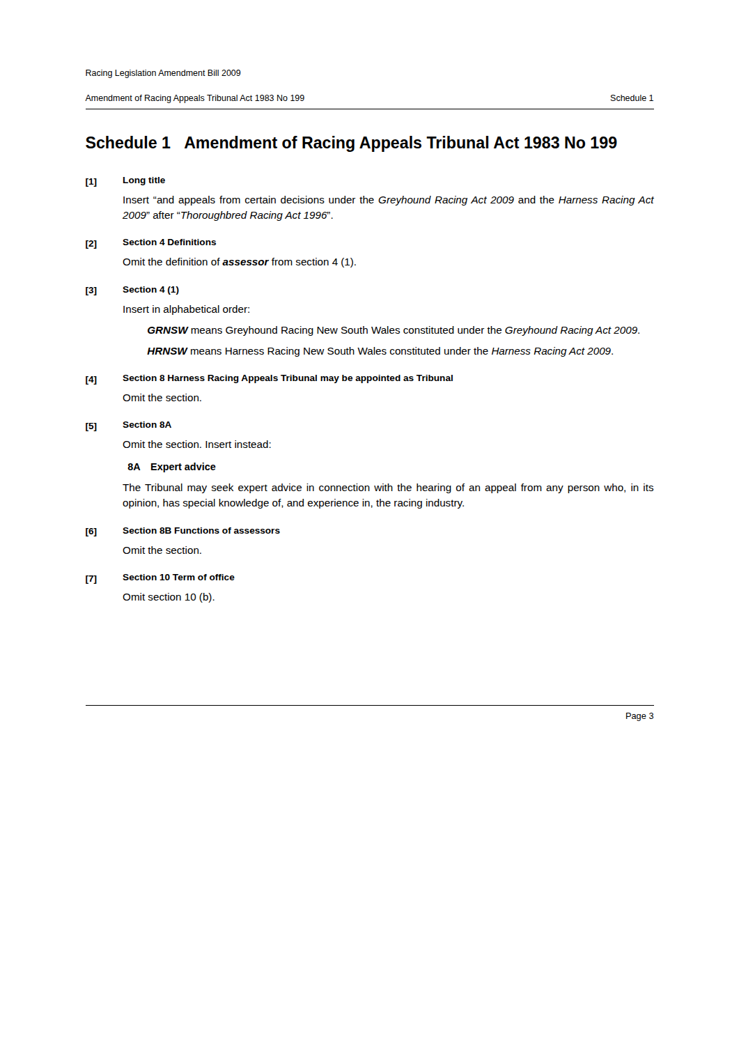Racing Legislation Amendment Bill 2009
Amendment of Racing Appeals Tribunal Act 1983 No 199
Schedule 1
Schedule 1 Amendment of Racing Appeals Tribunal Act 1983 No 199
[1]
Long title
Insert “and appeals from certain decisions under the Greyhound Racing Act 2009 and the Harness Racing Act 2009” after “Thoroughbred Racing Act 1996”.
[2]
Section 4 Definitions
Omit the definition of assessor from section 4 (1).
[3]
Section 4 (1)
Insert in alphabetical order:
GRNSW means Greyhound Racing New South Wales constituted under the Greyhound Racing Act 2009.
HRNSW means Harness Racing New South Wales constituted under the Harness Racing Act 2009.
[4]
Section 8 Harness Racing Appeals Tribunal may be appointed as Tribunal
Omit the section.
[5]
Section 8A
Omit the section. Insert instead:
8A Expert advice
The Tribunal may seek expert advice in connection with the hearing of an appeal from any person who, in its opinion, has special knowledge of, and experience in, the racing industry.
[6]
Section 8B Functions of assessors
Omit the section.
[7]
Section 10 Term of office
Omit section 10 (b).
Page 3